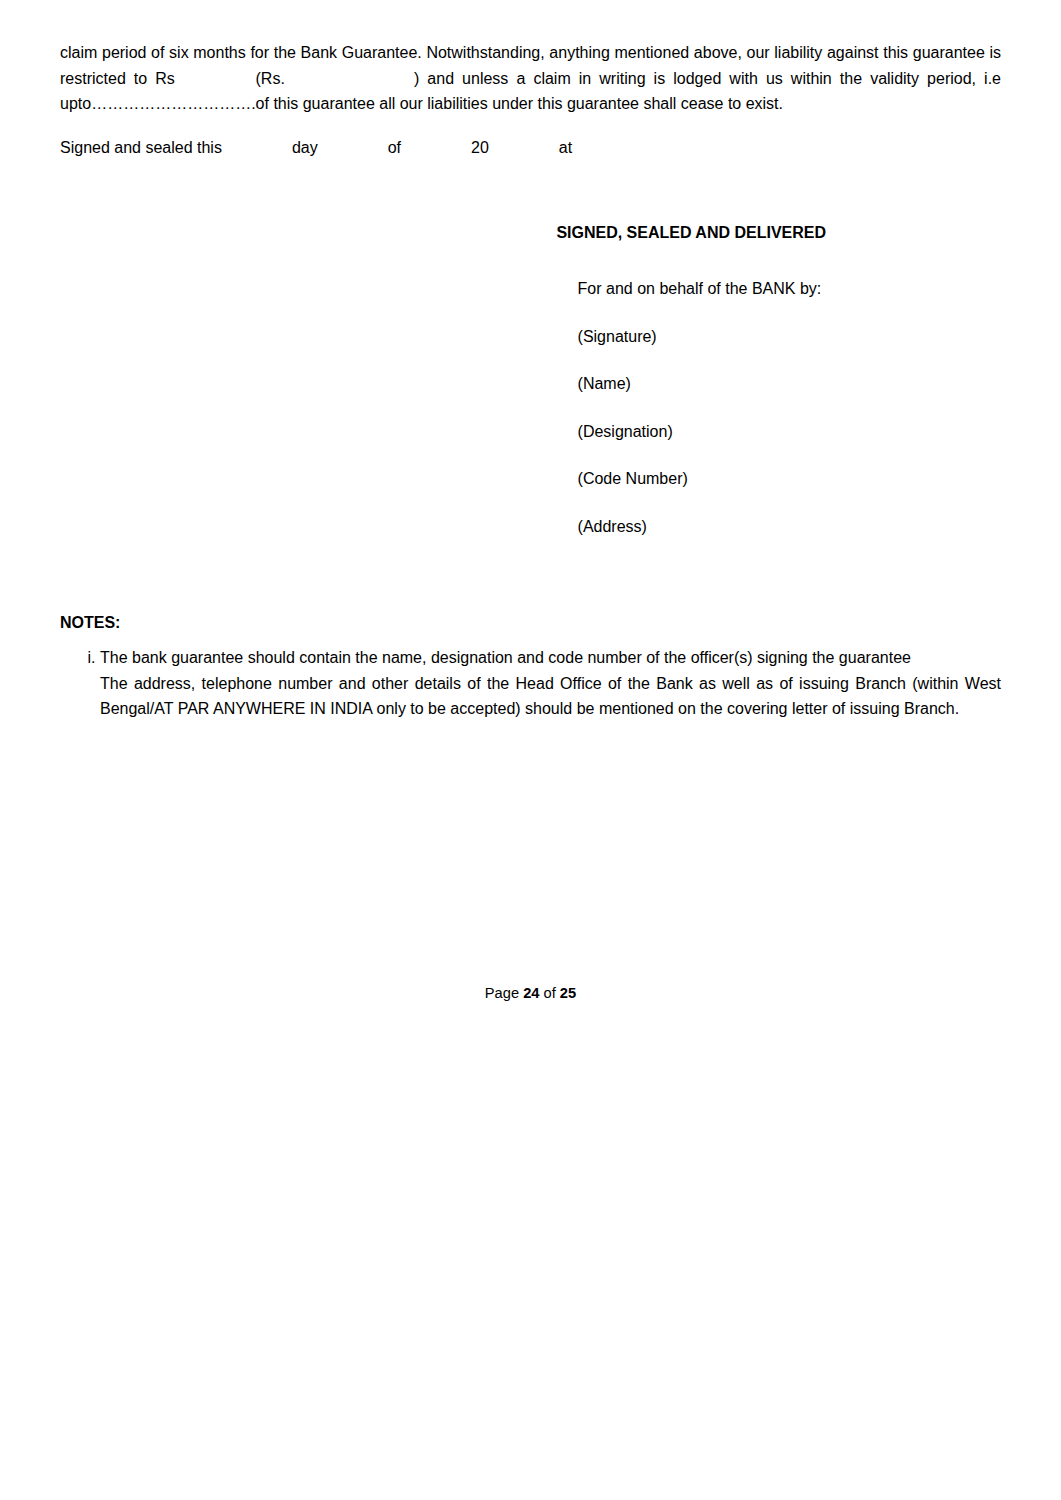claim period of six months for the Bank Guarantee. Notwithstanding, anything mentioned above, our liability against this guarantee is restricted to Rs (Rs. ) and unless a claim in writing is lodged with us within the validity period, i.e upto………………………….of this guarantee all our liabilities under this guarantee shall cease to exist.
Signed and sealed this day of 20 at
SIGNED, SEALED AND DELIVERED
For and on behalf of the BANK by:
(Signature)
(Name)
(Designation)
(Code Number)
(Address)
NOTES:
The bank guarantee should contain the name, designation and code number of the officer(s) signing the guarantee
The address, telephone number and other details of the Head Office of the Bank as well as of issuing Branch (within West Bengal/AT PAR ANYWHERE IN INDIA only to be accepted) should be mentioned on the covering letter of issuing Branch.
Page 24 of 25